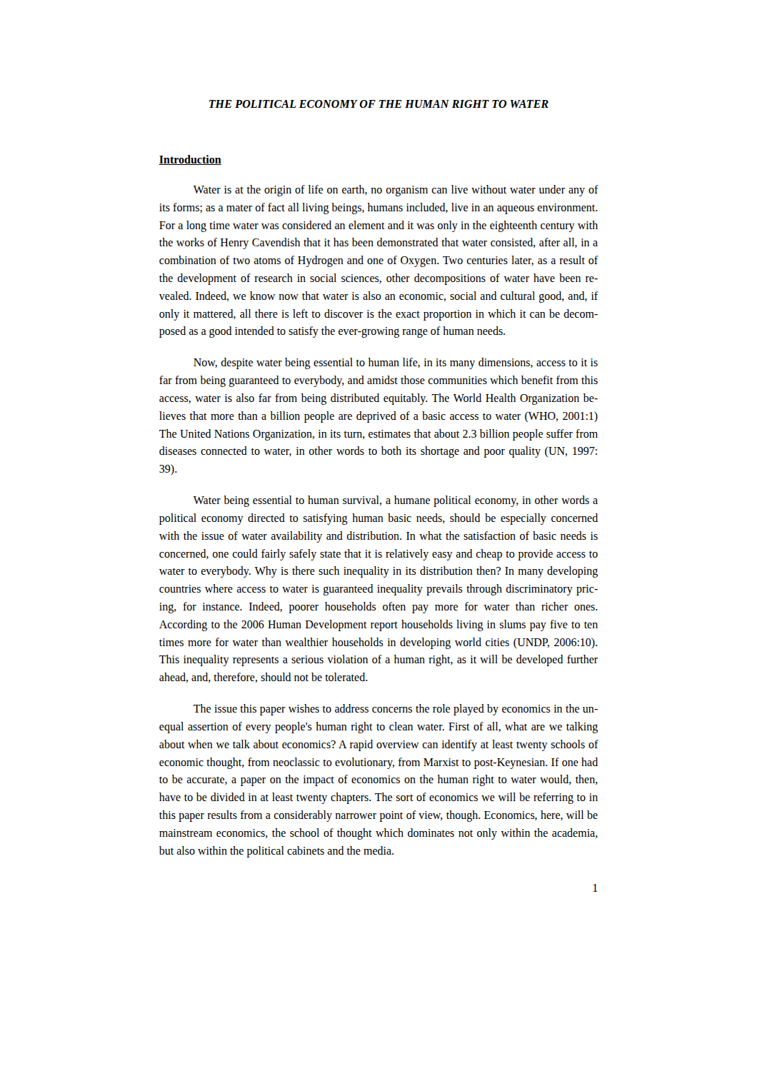THE POLITICAL ECONOMY OF THE HUMAN RIGHT TO WATER
Introduction
Water is at the origin of life on earth, no organism can live without water under any of its forms; as a mater of fact all living beings, humans included, live in an aqueous environment. For a long time water was considered an element and it was only in the eighteenth century with the works of Henry Cavendish that it has been demonstrated that water consisted, after all, in a combination of two atoms of Hydrogen and one of Oxygen. Two centuries later, as a result of the development of research in social sciences, other decompositions of water have been revealed. Indeed, we know now that water is also an economic, social and cultural good, and, if only it mattered, all there is left to discover is the exact proportion in which it can be decomposed as a good intended to satisfy the ever-growing range of human needs.
Now, despite water being essential to human life, in its many dimensions, access to it is far from being guaranteed to everybody, and amidst those communities which benefit from this access, water is also far from being distributed equitably. The World Health Organization believes that more than a billion people are deprived of a basic access to water (WHO, 2001:1) The United Nations Organization, in its turn, estimates that about 2.3 billion people suffer from diseases connected to water, in other words to both its shortage and poor quality (UN, 1997: 39).
Water being essential to human survival, a humane political economy, in other words a political economy directed to satisfying human basic needs, should be especially concerned with the issue of water availability and distribution. In what the satisfaction of basic needs is concerned, one could fairly safely state that it is relatively easy and cheap to provide access to water to everybody. Why is there such inequality in its distribution then? In many developing countries where access to water is guaranteed inequality prevails through discriminatory pricing, for instance. Indeed, poorer households often pay more for water than richer ones. According to the 2006 Human Development report households living in slums pay five to ten times more for water than wealthier households in developing world cities (UNDP, 2006:10). This inequality represents a serious violation of a human right, as it will be developed further ahead, and, therefore, should not be tolerated.
The issue this paper wishes to address concerns the role played by economics in the unequal assertion of every people's human right to clean water. First of all, what are we talking about when we talk about economics? A rapid overview can identify at least twenty schools of economic thought, from neoclassic to evolutionary, from Marxist to post-Keynesian. If one had to be accurate, a paper on the impact of economics on the human right to water would, then, have to be divided in at least twenty chapters. The sort of economics we will be referring to in this paper results from a considerably narrower point of view, though. Economics, here, will be mainstream economics, the school of thought which dominates not only within the academia, but also within the political cabinets and the media.
1